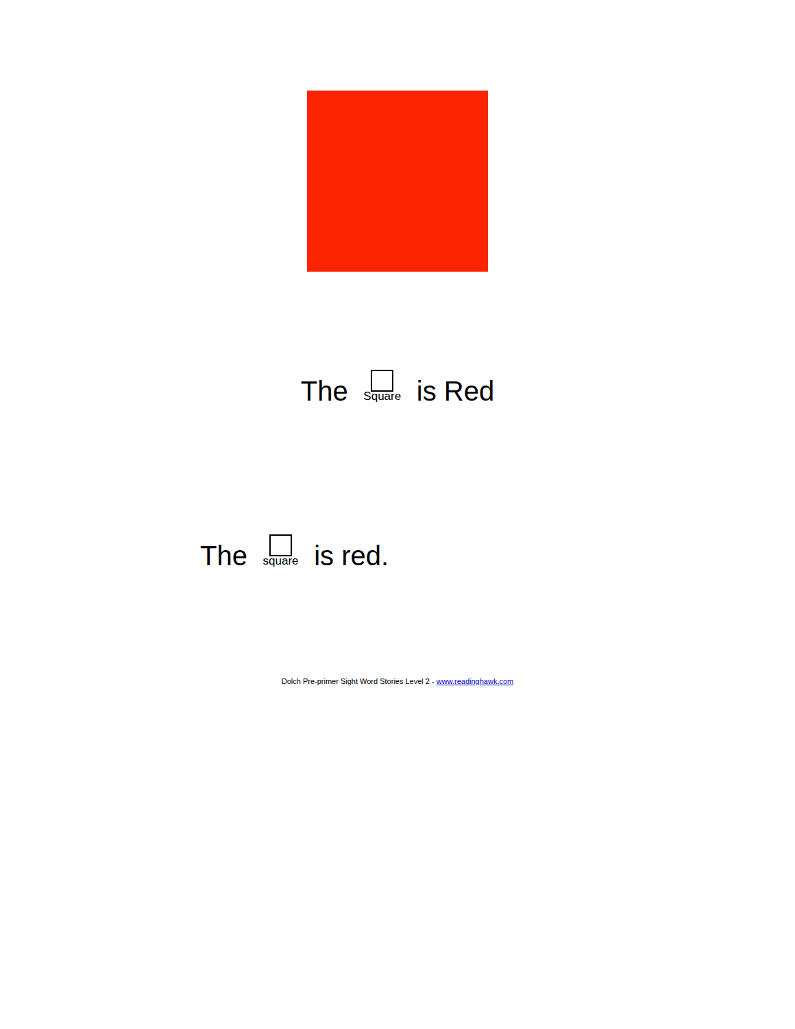The Square is Red
The square is red.
Dolch Pre-primer Sight Word Stories Level 2 - www.readinghawk.com